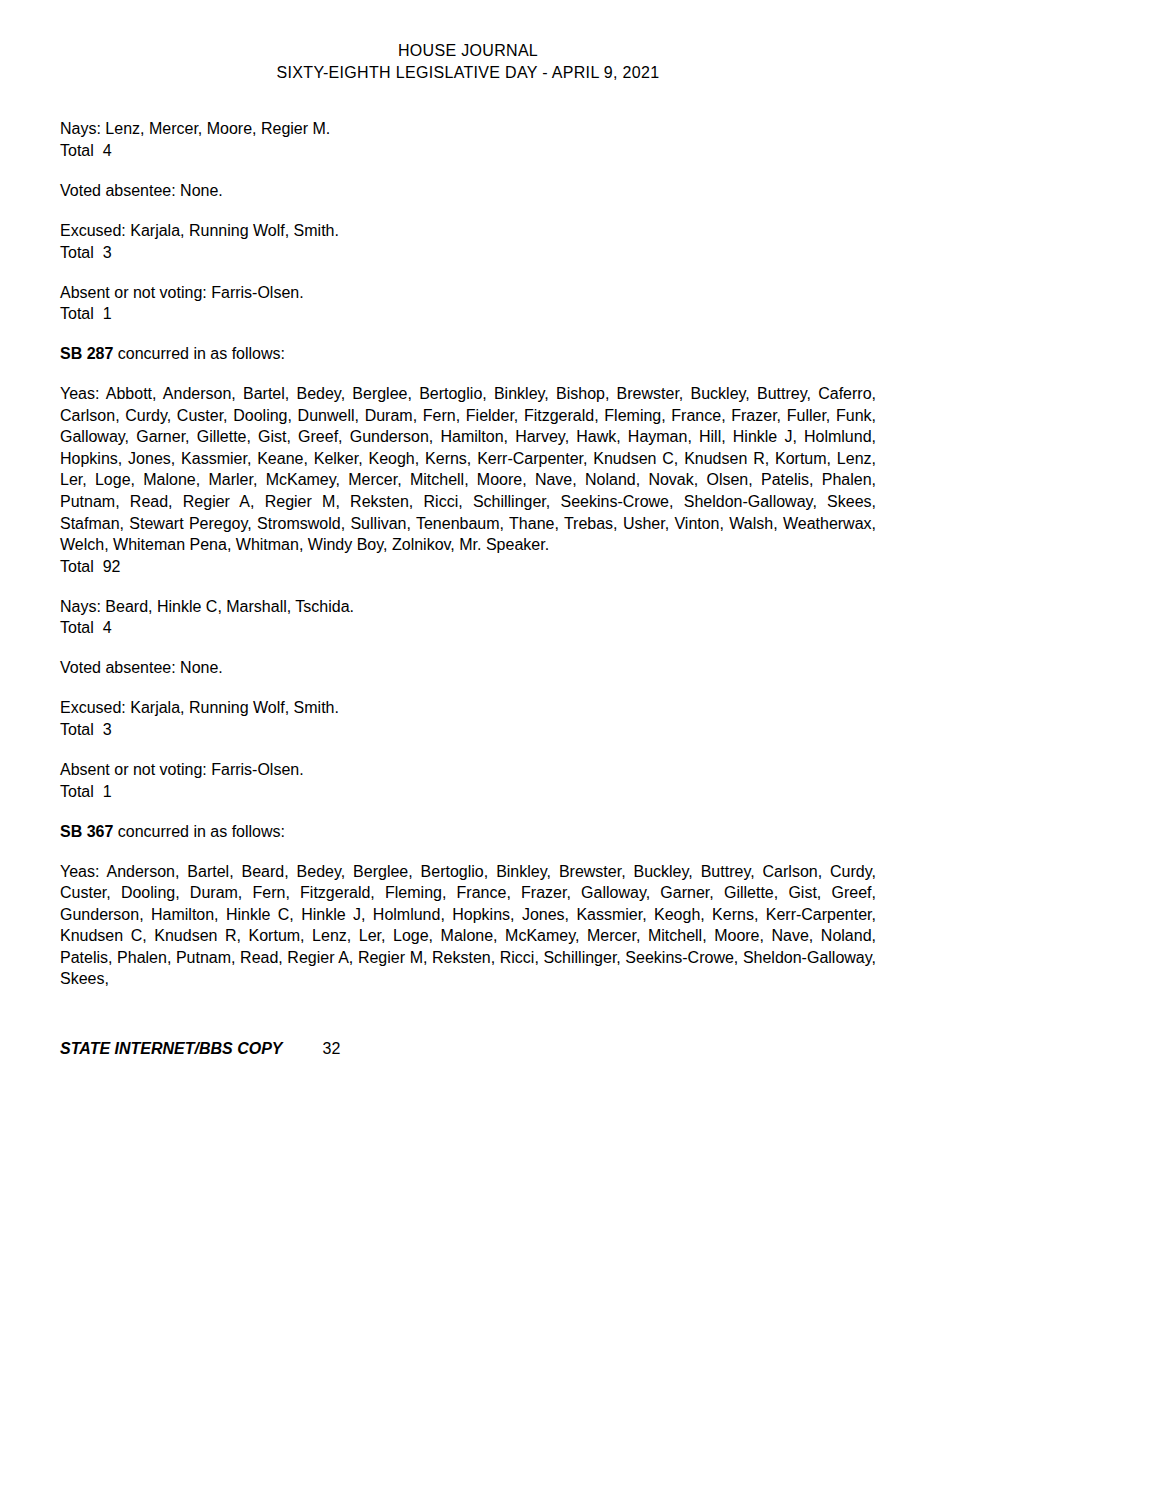HOUSE JOURNAL
SIXTY-EIGHTH LEGISLATIVE DAY - APRIL 9, 2021
Nays: Lenz, Mercer, Moore, Regier M.
Total 4
Voted absentee: None.
Excused: Karjala, Running Wolf, Smith.
Total 3
Absent or not voting: Farris-Olsen.
Total 1
SB 287 concurred in as follows:
Yeas: Abbott, Anderson, Bartel, Bedey, Berglee, Bertoglio, Binkley, Bishop, Brewster, Buckley, Buttrey, Caferro, Carlson, Curdy, Custer, Dooling, Dunwell, Duram, Fern, Fielder, Fitzgerald, Fleming, France, Frazer, Fuller, Funk, Galloway, Garner, Gillette, Gist, Greef, Gunderson, Hamilton, Harvey, Hawk, Hayman, Hill, Hinkle J, Holmlund, Hopkins, Jones, Kassmier, Keane, Kelker, Keogh, Kerns, Kerr-Carpenter, Knudsen C, Knudsen R, Kortum, Lenz, Ler, Loge, Malone, Marler, McKamey, Mercer, Mitchell, Moore, Nave, Noland, Novak, Olsen, Patelis, Phalen, Putnam, Read, Regier A, Regier M, Reksten, Ricci, Schillinger, Seekins-Crowe, Sheldon-Galloway, Skees, Stafman, Stewart Peregoy, Stromswold, Sullivan, Tenenbaum, Thane, Trebas, Usher, Vinton, Walsh, Weatherwax, Welch, Whiteman Pena, Whitman, Windy Boy, Zolnikov, Mr. Speaker.
Total 92
Nays: Beard, Hinkle C, Marshall, Tschida.
Total 4
Voted absentee: None.
Excused: Karjala, Running Wolf, Smith.
Total 3
Absent or not voting: Farris-Olsen.
Total 1
SB 367 concurred in as follows:
Yeas: Anderson, Bartel, Beard, Bedey, Berglee, Bertoglio, Binkley, Brewster, Buckley, Buttrey, Carlson, Curdy, Custer, Dooling, Duram, Fern, Fitzgerald, Fleming, France, Frazer, Galloway, Garner, Gillette, Gist, Greef, Gunderson, Hamilton, Hinkle C, Hinkle J, Holmlund, Hopkins, Jones, Kassmier, Keogh, Kerns, Kerr-Carpenter, Knudsen C, Knudsen R, Kortum, Lenz, Ler, Loge, Malone, McKamey, Mercer, Mitchell, Moore, Nave, Noland, Patelis, Phalen, Putnam, Read, Regier A, Regier M, Reksten, Ricci, Schillinger, Seekins-Crowe, Sheldon-Galloway, Skees,
STATE INTERNET/BBS COPY32